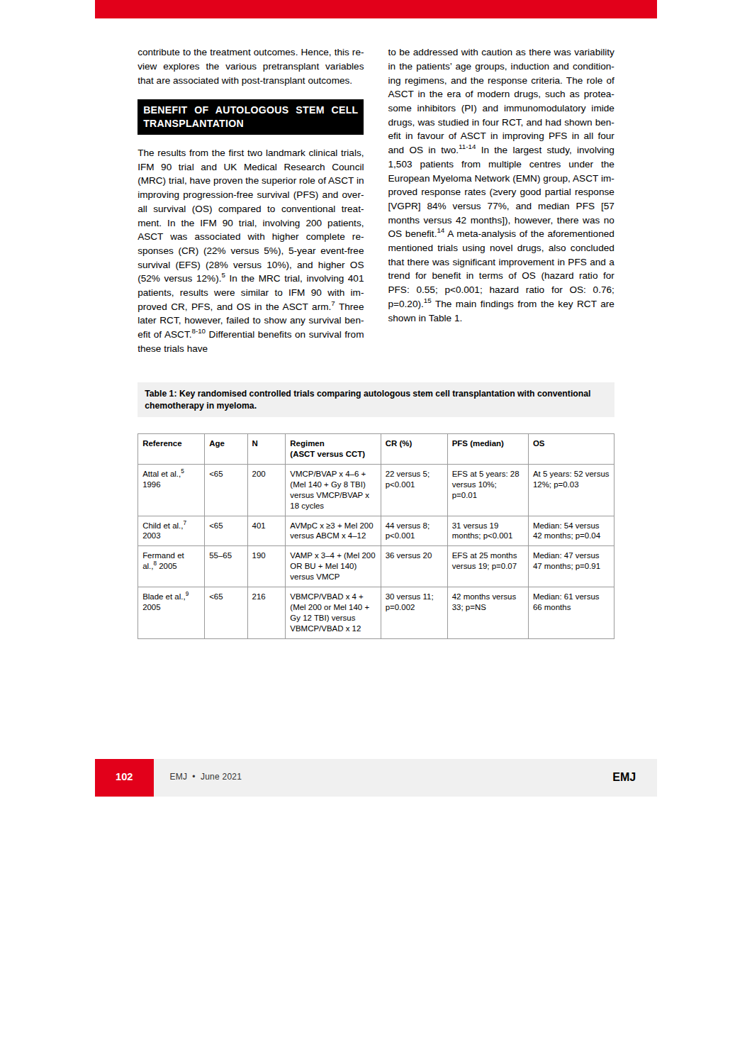contribute to the treatment outcomes. Hence, this review explores the various pretransplant variables that are associated with post-transplant outcomes.
Benefit of Autologous Stem Cell Transplantation
The results from the first two landmark clinical trials, IFM 90 trial and UK Medical Research Council (MRC) trial, have proven the superior role of ASCT in improving progression-free survival (PFS) and overall survival (OS) compared to conventional treatment. In the IFM 90 trial, involving 200 patients, ASCT was associated with higher complete responses (CR) (22% versus 5%), 5-year event-free survival (EFS) (28% versus 10%), and higher OS (52% versus 12%).5 In the MRC trial, involving 401 patients, results were similar to IFM 90 with improved CR, PFS, and OS in the ASCT arm.7 Three later RCT, however, failed to show any survival benefit of ASCT.8-10 Differential benefits on survival from these trials have
to be addressed with caution as there was variability in the patients’ age groups, induction and conditioning regimens, and the response criteria. The role of ASCT in the era of modern drugs, such as proteasome inhibitors (PI) and immunomodulatory imide drugs, was studied in four RCT, and had shown benefit in favour of ASCT in improving PFS in all four and OS in two.11-14 In the largest study, involving 1,503 patients from multiple centres under the European Myeloma Network (EMN) group, ASCT improved response rates (≥very good partial response [VGPR] 84% versus 77%, and median PFS [57 months versus 42 months]), however, there was no OS benefit.14 A meta-analysis of the aforementioned mentioned trials using novel drugs, also concluded that there was significant improvement in PFS and a trend for benefit in terms of OS (hazard ratio for PFS: 0.55; p<0.001; hazard ratio for OS: 0.76; p=0.20).15 The main findings from the key RCT are shown in Table 1.
Table 1: Key randomised controlled trials comparing autologous stem cell transplantation with conventional chemotherapy in myeloma.
| Reference | Age | N | Regimen (ASCT versus CCT) | CR (%) | PFS (median) | OS |
| --- | --- | --- | --- | --- | --- | --- |
| Attal et al., 5 1996 | <65 | 200 | VMCP/BVAP x 4–6 + (Mel 140 + Gy 8 TBI) versus VMCP/BVAP x 18 cycles | 22 versus 5; p<0.001 | EFS at 5 years: 28 versus 10%; p=0.01 | At 5 years: 52 versus 12%; p=0.03 |
| Child et al., 7 2003 | <65 | 401 | AVMpC x ≥3 + Mel 200 versus ABCM x 4–12 | 44 versus 8; p<0.001 | 31 versus 19 months; p<0.001 | Median: 54 versus 42 months; p=0.04 |
| Fermand et al., 8 2005 | 55–65 | 190 | VAMP x 3–4 + (Mel 200 OR BU + Mel 140) versus VMCP | 36 versus 20 | EFS at 25 months versus 19; p=0.07 | Median: 47 versus 47 months; p=0.91 |
| Blade et al., 9 2005 | <65 | 216 | VBMCP/VBAD x 4 + (Mel 200 or Mel 140 + Gy 12 TBI) versus VBMCP/VBAD x 12 | 30 versus 11; p=0.002 | 42 months versus 33; p=NS | Median: 61 versus 66 months |
102
EMJ • June 2021
EMJ